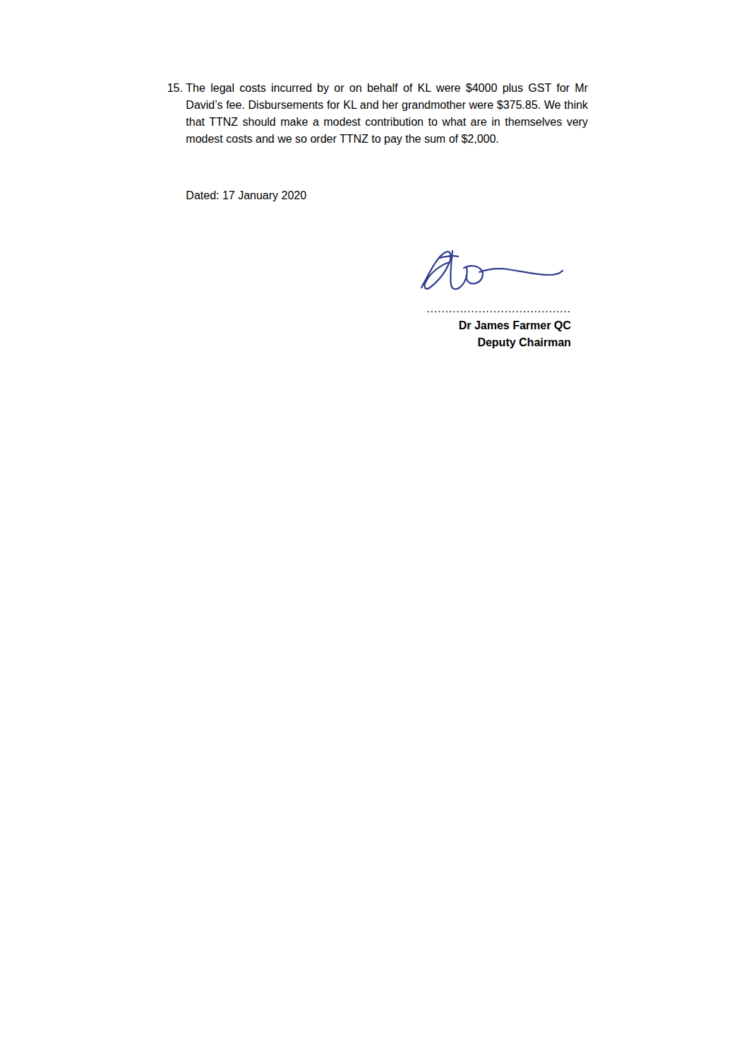The legal costs incurred by or on behalf of KL were $4000 plus GST for Mr David’s fee. Disbursements for KL and her grandmother were $375.85. We think that TTNZ should make a modest contribution to what are in themselves very modest costs and we so order TTNZ to pay the sum of $2,000.
Dated: 17 January 2020
.......................................
Dr James Farmer QC
Deputy Chairman